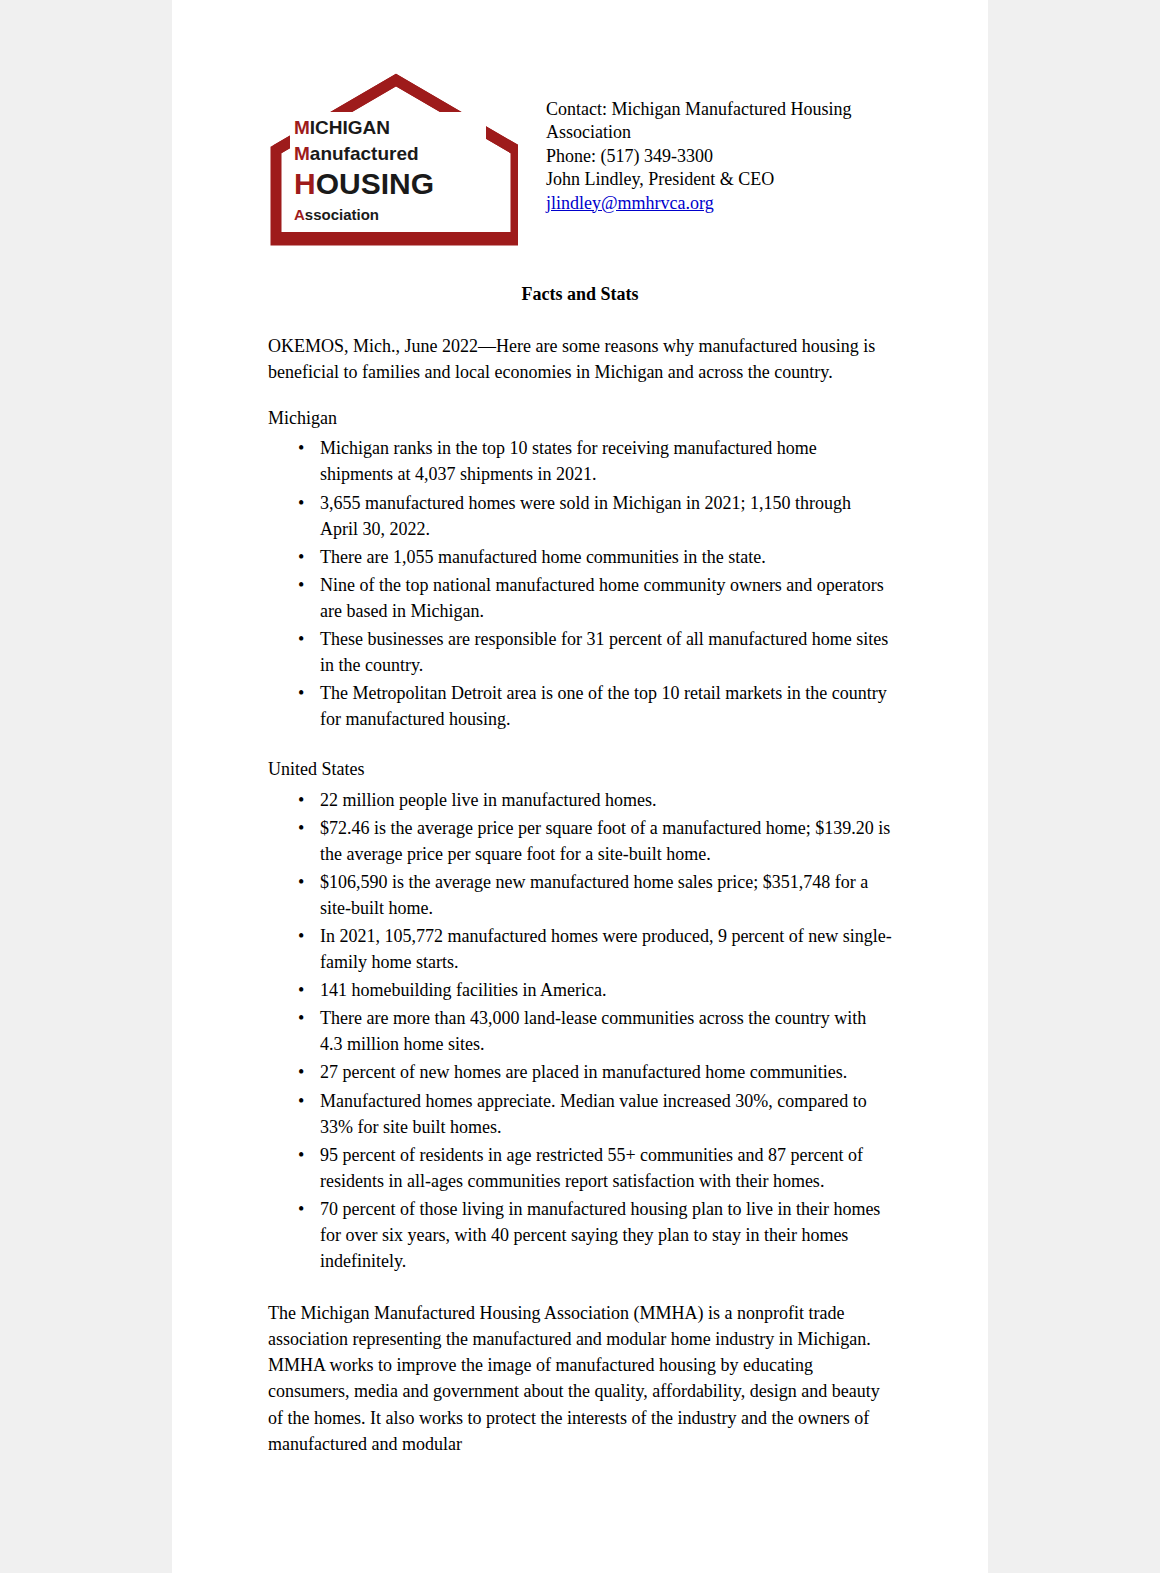Michigan Manufactured Housing Association MICHIGAN Manufactured HOUSING Association
Contact: Michigan Manufactured Housing Association
Phone: (517) 349-3300
John Lindley, President & CEO
jlindley@mmhrvca.org
Facts and Stats
OKEMOS, Mich., June 2022—Here are some reasons why manufactured housing is beneficial to families and local economies in Michigan and across the country.
Michigan
Michigan ranks in the top 10 states for receiving manufactured home shipments at 4,037 shipments in 2021.
3,655 manufactured homes were sold in Michigan in 2021; 1,150 through April 30, 2022.
There are 1,055 manufactured home communities in the state.
Nine of the top national manufactured home community owners and operators are based in Michigan.
These businesses are responsible for 31 percent of all manufactured home sites in the country.
The Metropolitan Detroit area is one of the top 10 retail markets in the country for manufactured housing.
United States
22 million people live in manufactured homes.
$72.46 is the average price per square foot of a manufactured home; $139.20 is the average price per square foot for a site-built home.
$106,590 is the average new manufactured home sales price; $351,748 for a site-built home.
In 2021, 105,772 manufactured homes were produced, 9 percent of new single-family home starts.
141 homebuilding facilities in America.
There are more than 43,000 land-lease communities across the country with 4.3 million home sites.
27 percent of new homes are placed in manufactured home communities.
Manufactured homes appreciate. Median value increased 30%, compared to 33% for site built homes.
95 percent of residents in age restricted 55+ communities and 87 percent of residents in all-ages communities report satisfaction with their homes.
70 percent of those living in manufactured housing plan to live in their homes for over six years, with 40 percent saying they plan to stay in their homes indefinitely.
The Michigan Manufactured Housing Association (MMHA) is a nonprofit trade association representing the manufactured and modular home industry in Michigan. MMHA works to improve the image of manufactured housing by educating consumers, media and government about the quality, affordability, design and beauty of the homes. It also works to protect the interests of the industry and the owners of manufactured and modular